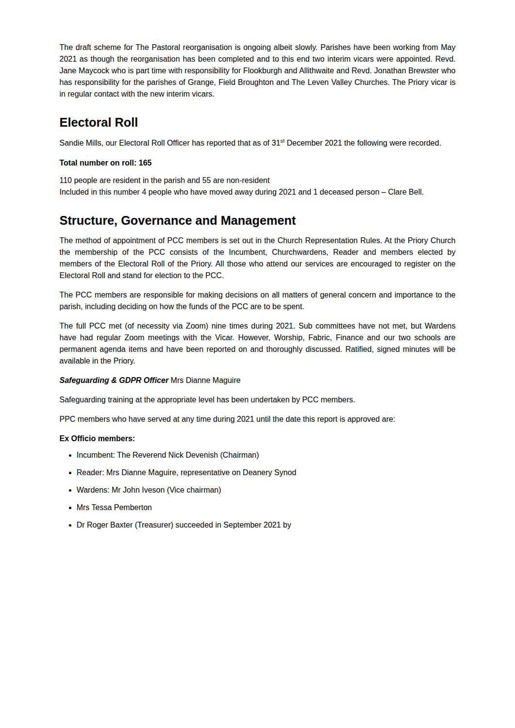The draft scheme for The Pastoral reorganisation is ongoing albeit slowly. Parishes have been working from May 2021 as though the reorganisation has been completed and to this end two interim vicars were appointed. Revd. Jane Maycock who is part time with responsibility for Flookburgh and Allithwaite and Revd. Jonathan Brewster who has responsibility for the parishes of Grange, Field Broughton and The Leven Valley Churches. The Priory vicar is in regular contact with the new interim vicars.
Electoral Roll
Sandie Mills, our Electoral Roll Officer has reported that as of 31st December 2021 the following were recorded.
Total number on roll: 165
110 people are resident in the parish and 55 are non-resident
Included in this number 4 people who have moved away during 2021 and 1 deceased person – Clare Bell.
Structure, Governance and Management
The method of appointment of PCC members is set out in the Church Representation Rules. At the Priory Church the membership of the PCC consists of the Incumbent, Churchwardens, Reader and members elected by members of the Electoral Roll of the Priory. All those who attend our services are encouraged to register on the Electoral Roll and stand for election to the PCC.
The PCC members are responsible for making decisions on all matters of general concern and importance to the parish, including deciding on how the funds of the PCC are to be spent.
The full PCC met (of necessity via Zoom) nine times during 2021. Sub committees have not met, but Wardens have had regular Zoom meetings with the Vicar. However, Worship, Fabric, Finance and our two schools are permanent agenda items and have been reported on and thoroughly discussed. Ratified, signed minutes will be available in the Priory.
Safeguarding & GDPR Officer Mrs Dianne Maguire
Safeguarding training at the appropriate level has been undertaken by PCC members.
PPC members who have served at any time during 2021 until the date this report is approved are:
Ex Officio members:
Incumbent: The Reverend Nick Devenish (Chairman)
Reader: Mrs Dianne Maguire, representative on Deanery Synod
Wardens: Mr John Iveson (Vice chairman)
Mrs Tessa Pemberton
Dr Roger Baxter (Treasurer) succeeded in September 2021 by